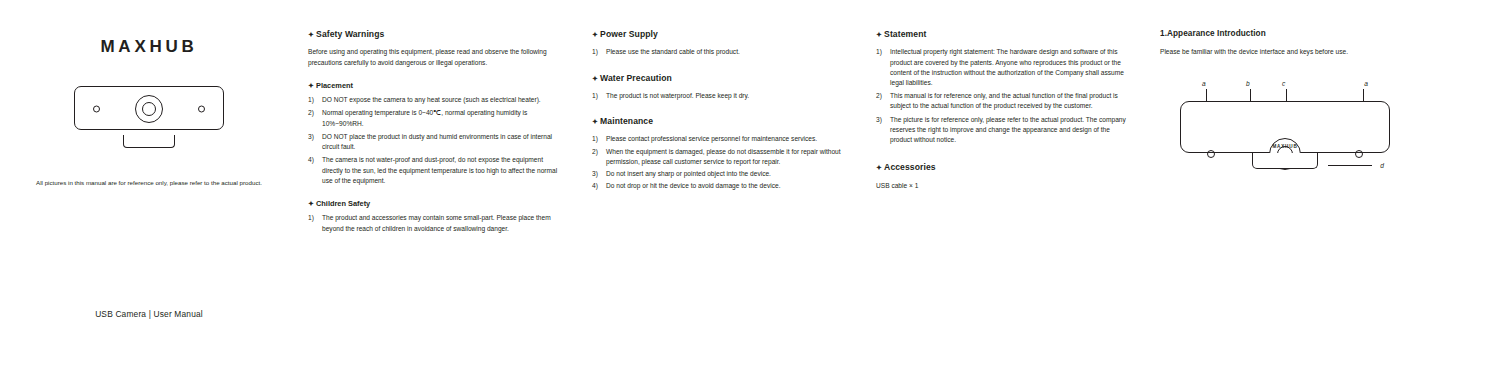MAXHUB
All pictures in this manual are for reference only, please refer to the actual product.
USB Camera | User Manual
✦Safety Warnings
Before using and operating this equipment, please read and observe the following precautions carefully to avoid dangerous or illegal operations.
✦Placement
DO NOT expose the camera to any heat source (such as electrical heater).
Normal operating temperature is 0~40℃, normal operating humidity is 10%~90%RH.
DO NOT place the product in dusty and humid environments in case of internal circuit fault.
The camera is not water-proof and dust-proof, do not expose the equipment directly to the sun, led the equipment temperature is too high to affect the normal use of the equipment.
✦Children Safety
The product and accessories may contain some small-part. Please place them beyond the reach of children in avoidance of swallowing danger.
✦Power Supply
Please use the standard cable of this product.
✦Water Precaution
The product is not waterproof. Please keep it dry.
✦Maintenance
Please contact professional service personnel for maintenance services.
When the equipment is damaged, please do not disassemble it for repair without permission, please call customer service to report for repair.
Do not insert any sharp or pointed object into the device.
Do not drop or hit the device to avoid damage to the device.
✦Statement
Intellectual property right statement: The hardware design and software of this product are covered by the patents. Anyone who reproduces this product or the content of the instruction without the authorization of the Company shall assume legal liabilities.
This manual is for reference only, and the actual function of the final product is subject to the actual function of the product received by the customer.
The picture is for reference only, please refer to the actual product. The company reserves the right to improve and change the appearance and design of the product without notice.
✦Accessories
USB cable × 1
1.Appearance Introduction
Please be familiar with the device interface and keys before use.
a b c a d
MAXHUB